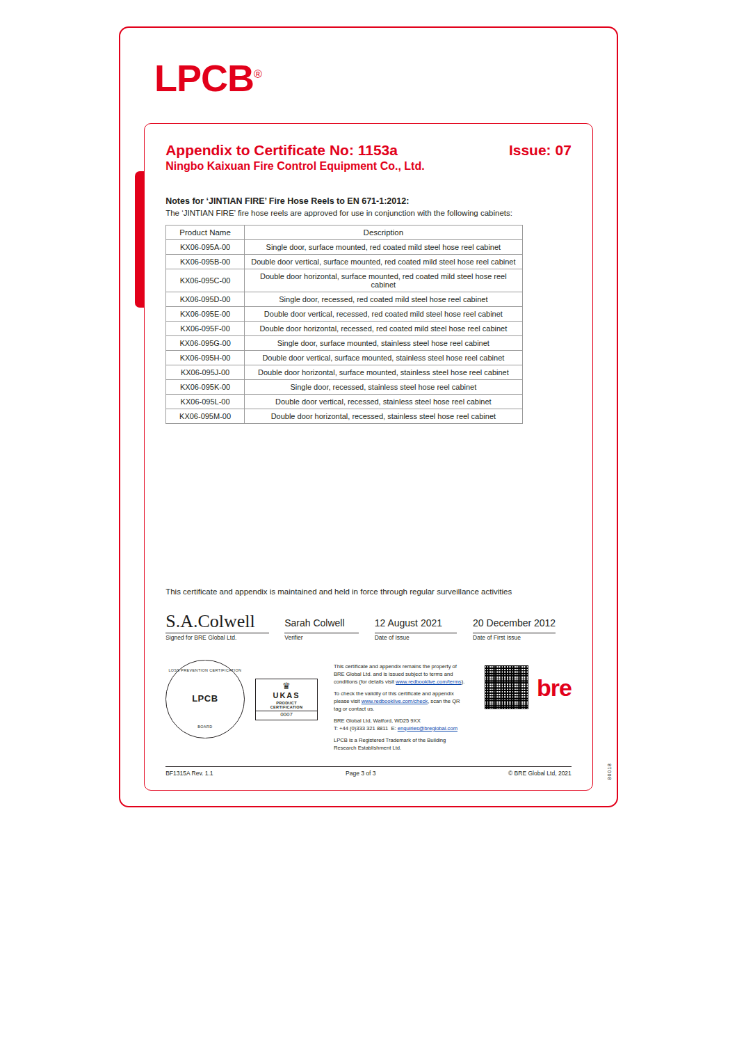LPCB®
Appendix to Certificate No: 1153a
Ningbo Kaixuan Fire Control Equipment Co., Ltd.
Issue: 07
Notes for ‘JINTIAN FIRE’ Fire Hose Reels to EN 671-1:2012:
The ‘JINTIAN FIRE’ fire hose reels are approved for use in conjunction with the following cabinets:
| Product Name | Description |
| --- | --- |
| KX06-095A-00 | Single door, surface mounted, red coated mild steel hose reel cabinet |
| KX06-095B-00 | Double door vertical, surface mounted, red coated mild steel hose reel cabinet |
| KX06-095C-00 | Double door horizontal, surface mounted, red coated mild steel hose reel cabinet |
| KX06-095D-00 | Single door, recessed, red coated mild steel hose reel cabinet |
| KX06-095E-00 | Double door vertical, recessed, red coated mild steel hose reel cabinet |
| KX06-095F-00 | Double door horizontal, recessed, red coated mild steel hose reel cabinet |
| KX06-095G-00 | Single door, surface mounted, stainless steel hose reel cabinet |
| KX06-095H-00 | Double door vertical, surface mounted, stainless steel hose reel cabinet |
| KX06-095J-00 | Double door horizontal, surface mounted, stainless steel hose reel cabinet |
| KX06-095K-00 | Single door, recessed, stainless steel hose reel cabinet |
| KX06-095L-00 | Double door vertical, recessed, stainless steel hose reel cabinet |
| KX06-095M-00 | Double door horizontal, recessed, stainless steel hose reel cabinet |
This certificate and appendix is maintained and held in force through regular surveillance activities
S.A.Colwell
Signed for BRE Global Ltd.
Sarah Colwell
Verifier
12 August 2021
Date of Issue
20 December 2012
Date of First Issue
LOSS PREVENTION CERTIFICATION
LPCB
BOARD
♛
UKAS
PRODUCT
CERTIFICATION
0007
This certificate and appendix remains the property of BRE Global Ltd. and is issued subject to terms and conditions (for details visit www.redbooklive.com/terms).
To check the validity of this certificate and appendix please visit www.redbooklive.com/check, scan the QR tag or contact us.
BRE Global Ltd, Watford, WD25 9XX
T: +44 (0)333 321 8811 E: enquiries@breglobal.com
LPCB is a Registered Trademark of the Building Research Establishment Ltd.
bre
BF1315A Rev. 1.1
Page 3 of 3
© BRE Global Ltd, 2021
80018